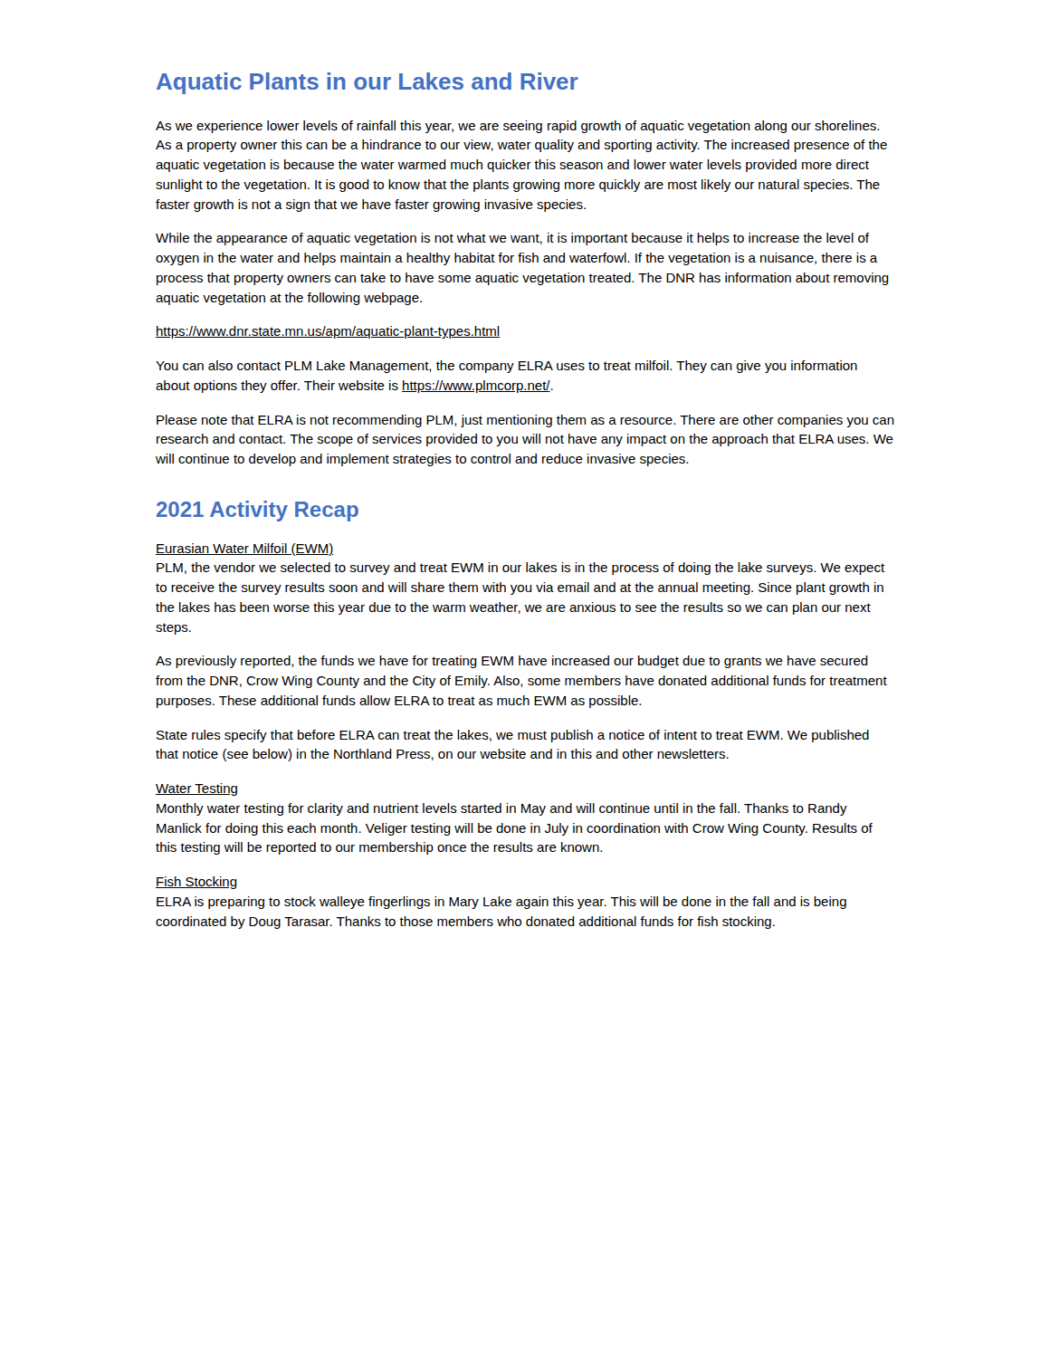Aquatic Plants in our Lakes and River
As we experience lower levels of rainfall this year, we are seeing rapid growth of aquatic vegetation along our shorelines. As a property owner this can be a hindrance to our view, water quality and sporting activity. The increased presence of the aquatic vegetation is because the water warmed much quicker this season and lower water levels provided more direct sunlight to the vegetation. It is good to know that the plants growing more quickly are most likely our natural species. The faster growth is not a sign that we have faster growing invasive species.
While the appearance of aquatic vegetation is not what we want, it is important because it helps to increase the level of oxygen in the water and helps maintain a healthy habitat for fish and waterfowl. If the vegetation is a nuisance, there is a process that property owners can take to have some aquatic vegetation treated. The DNR has information about removing aquatic vegetation at the following webpage.
https://www.dnr.state.mn.us/apm/aquatic-plant-types.html
You can also contact PLM Lake Management, the company ELRA uses to treat milfoil. They can give you information about options they offer. Their website is https://www.plmcorp.net/.
Please note that ELRA is not recommending PLM, just mentioning them as a resource. There are other companies you can research and contact. The scope of services provided to you will not have any impact on the approach that ELRA uses. We will continue to develop and implement strategies to control and reduce invasive species.
2021 Activity Recap
Eurasian Water Milfoil (EWM)
PLM, the vendor we selected to survey and treat EWM in our lakes is in the process of doing the lake surveys. We expect to receive the survey results soon and will share them with you via email and at the annual meeting. Since plant growth in the lakes has been worse this year due to the warm weather, we are anxious to see the results so we can plan our next steps.
As previously reported, the funds we have for treating EWM have increased our budget due to grants we have secured from the DNR, Crow Wing County and the City of Emily. Also, some members have donated additional funds for treatment purposes. These additional funds allow ELRA to treat as much EWM as possible.
State rules specify that before ELRA can treat the lakes, we must publish a notice of intent to treat EWM. We published that notice (see below) in the Northland Press, on our website and in this and other newsletters.
Water Testing
Monthly water testing for clarity and nutrient levels started in May and will continue until in the fall. Thanks to Randy Manlick for doing this each month. Veliger testing will be done in July in coordination with Crow Wing County. Results of this testing will be reported to our membership once the results are known.
Fish Stocking
ELRA is preparing to stock walleye fingerlings in Mary Lake again this year. This will be done in the fall and is being coordinated by Doug Tarasar. Thanks to those members who donated additional funds for fish stocking.